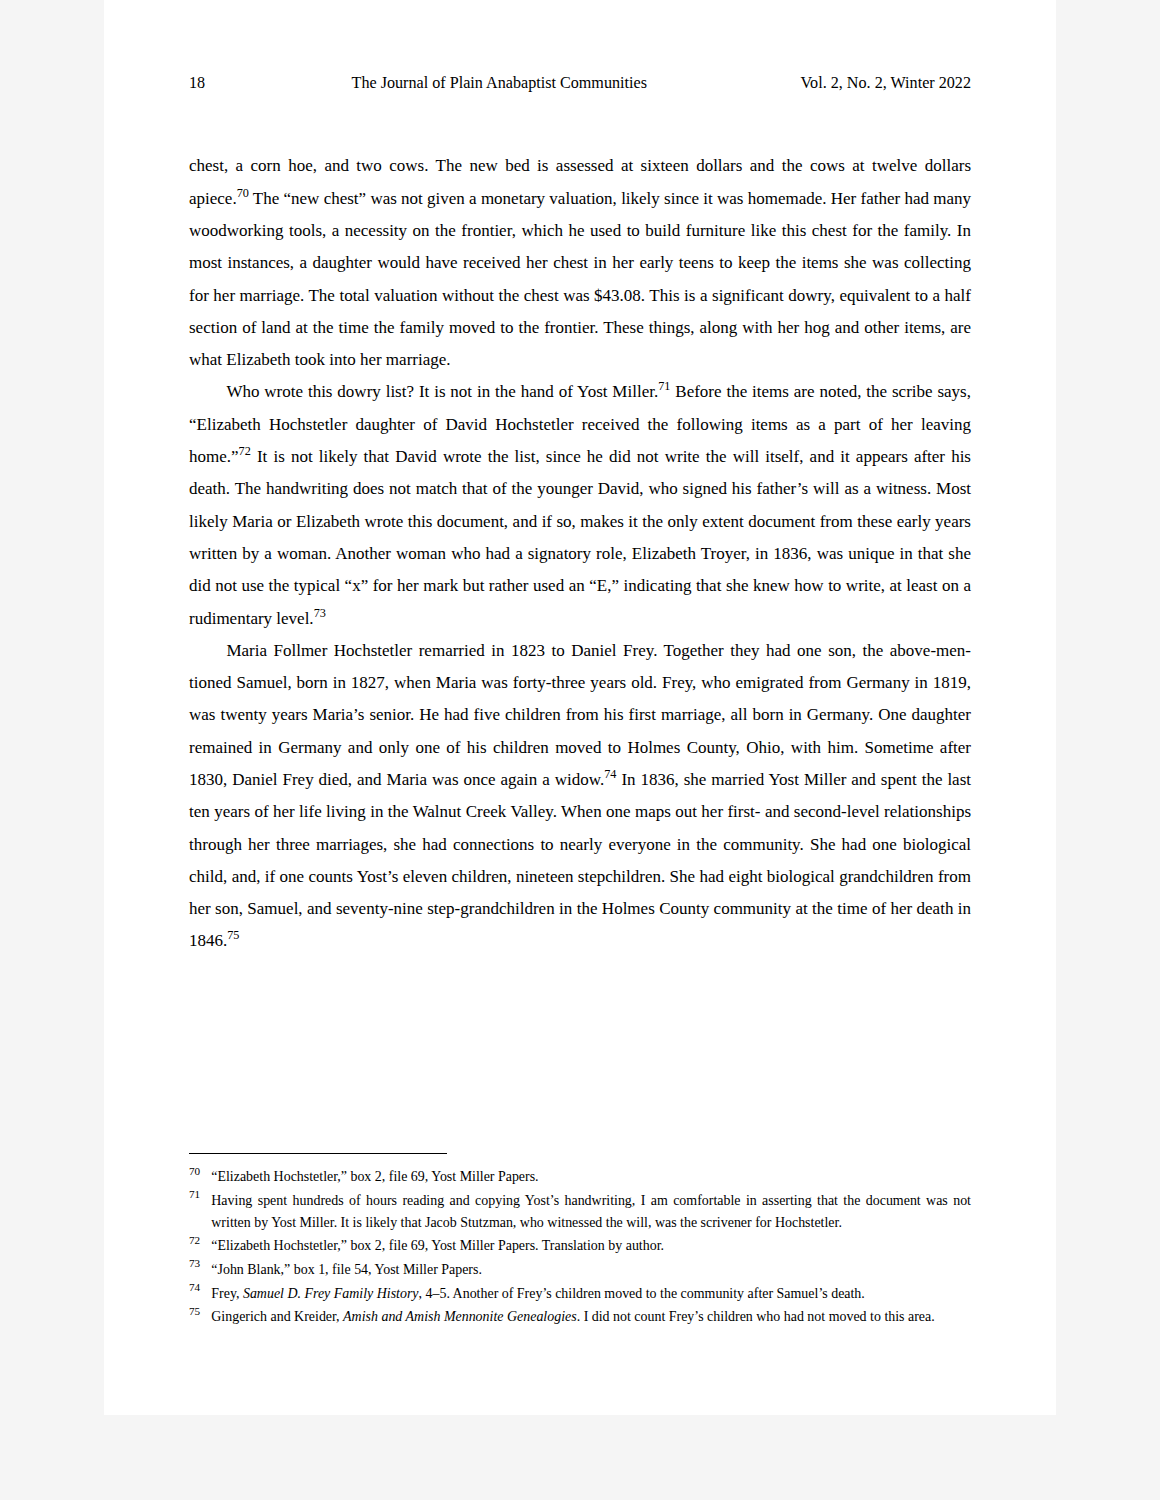18
The Journal of Plain Anabaptist Communities
Vol. 2, No. 2, Winter 2022
chest, a corn hoe, and two cows. The new bed is assessed at sixteen dollars and the cows at twelve dollars apiece.70 The “new chest” was not given a monetary valuation, likely since it was homemade. Her father had many woodworking tools, a necessity on the frontier, which he used to build furniture like this chest for the family. In most instances, a daughter would have received her chest in her early teens to keep the items she was collecting for her marriage. The total valuation without the chest was $43.08. This is a significant dowry, equivalent to a half section of land at the time the family moved to the frontier. These things, along with her hog and other items, are what Elizabeth took into her marriage.
Who wrote this dowry list? It is not in the hand of Yost Miller.71 Before the items are noted, the scribe says, “Elizabeth Hochstetler daughter of David Hochstetler received the following items as a part of her leaving home.”72 It is not likely that David wrote the list, since he did not write the will itself, and it appears after his death. The handwriting does not match that of the younger David, who signed his father’s will as a witness. Most likely Maria or Elizabeth wrote this document, and if so, makes it the only extent document from these early years written by a woman. Another woman who had a signatory role, Elizabeth Troyer, in 1836, was unique in that she did not use the typical “x” for her mark but rather used an “E,” indicating that she knew how to write, at least on a rudimentary level.73
Maria Follmer Hochstetler remarried in 1823 to Daniel Frey. Together they had one son, the above-mentioned Samuel, born in 1827, when Maria was forty-three years old. Frey, who emigrated from Germany in 1819, was twenty years Maria’s senior. He had five children from his first marriage, all born in Germany. One daughter remained in Germany and only one of his children moved to Holmes County, Ohio, with him. Sometime after 1830, Daniel Frey died, and Maria was once again a widow.74 In 1836, she married Yost Miller and spent the last ten years of her life living in the Walnut Creek Valley. When one maps out her first- and second-level relationships through her three marriages, she had connections to nearly everyone in the community. She had one biological child, and, if one counts Yost’s eleven children, nineteen stepchildren. She had eight biological grandchildren from her son, Samuel, and seventy-nine step-grandchildren in the Holmes County community at the time of her death in 1846.75
70 “Elizabeth Hochstetler,” box 2, file 69, Yost Miller Papers.
71 Having spent hundreds of hours reading and copying Yost’s handwriting, I am comfortable in asserting that the document was not written by Yost Miller. It is likely that Jacob Stutzman, who witnessed the will, was the scrivener for Hochstetler.
72 “Elizabeth Hochstetler,” box 2, file 69, Yost Miller Papers. Translation by author.
73 “John Blank,” box 1, file 54, Yost Miller Papers.
74 Frey, Samuel D. Frey Family History, 4–5. Another of Frey’s children moved to the community after Samuel’s death.
75 Gingerich and Kreider, Amish and Amish Mennonite Genealogies. I did not count Frey’s children who had not moved to this area.